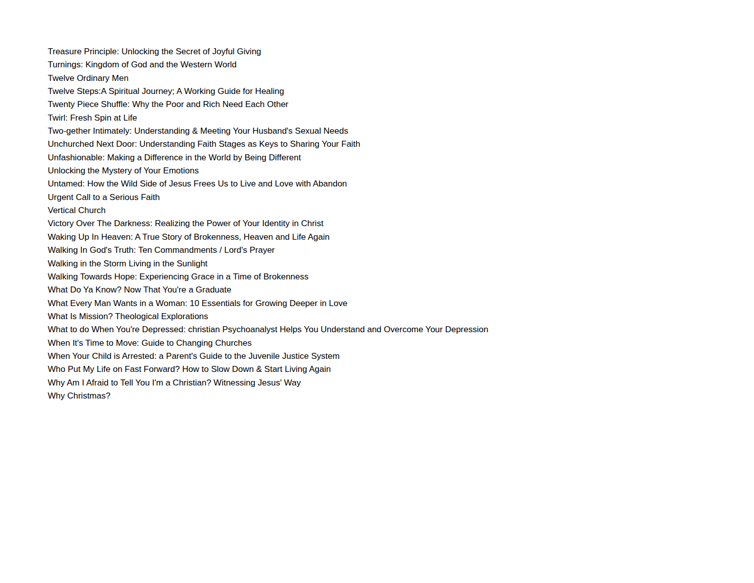Treasure Principle: Unlocking the Secret of Joyful Giving
Turnings: Kingdom of God and the Western World
Twelve Ordinary Men
Twelve Steps:A Spiritual Journey; A Working Guide for Healing
Twenty Piece Shuffle: Why the Poor and Rich Need Each Other
Twirl: Fresh Spin at Life
Two-gether Intimately: Understanding & Meeting Your Husband's Sexual Needs
Unchurched Next Door: Understanding Faith Stages as Keys to Sharing Your Faith
Unfashionable: Making a Difference in the World by Being Different
Unlocking the Mystery of Your Emotions
Untamed: How the Wild Side of Jesus Frees Us to Live and Love with Abandon
Urgent Call to a Serious Faith
Vertical Church
Victory Over The Darkness: Realizing the Power of Your Identity in Christ
Waking Up In Heaven: A True Story of Brokenness, Heaven and Life Again
Walking In God's Truth: Ten Commandments / Lord's Prayer
Walking in the Storm Living in the Sunlight
Walking Towards Hope: Experiencing Grace in a Time of Brokenness
What Do Ya Know? Now That You're a Graduate
What Every Man Wants in a Woman: 10 Essentials for Growing Deeper in Love
What Is Mission? Theological Explorations
What to do When You're Depressed: christian Psychoanalyst Helps You Understand and Overcome Your Depression
When It's Time to Move: Guide to Changing Churches
When Your Child is Arrested: a Parent's Guide to the Juvenile Justice System
Who Put My Life on Fast Forward? How to Slow Down & Start Living Again
Why Am I Afraid to Tell You I'm a Christian? Witnessing Jesus' Way
Why Christmas?